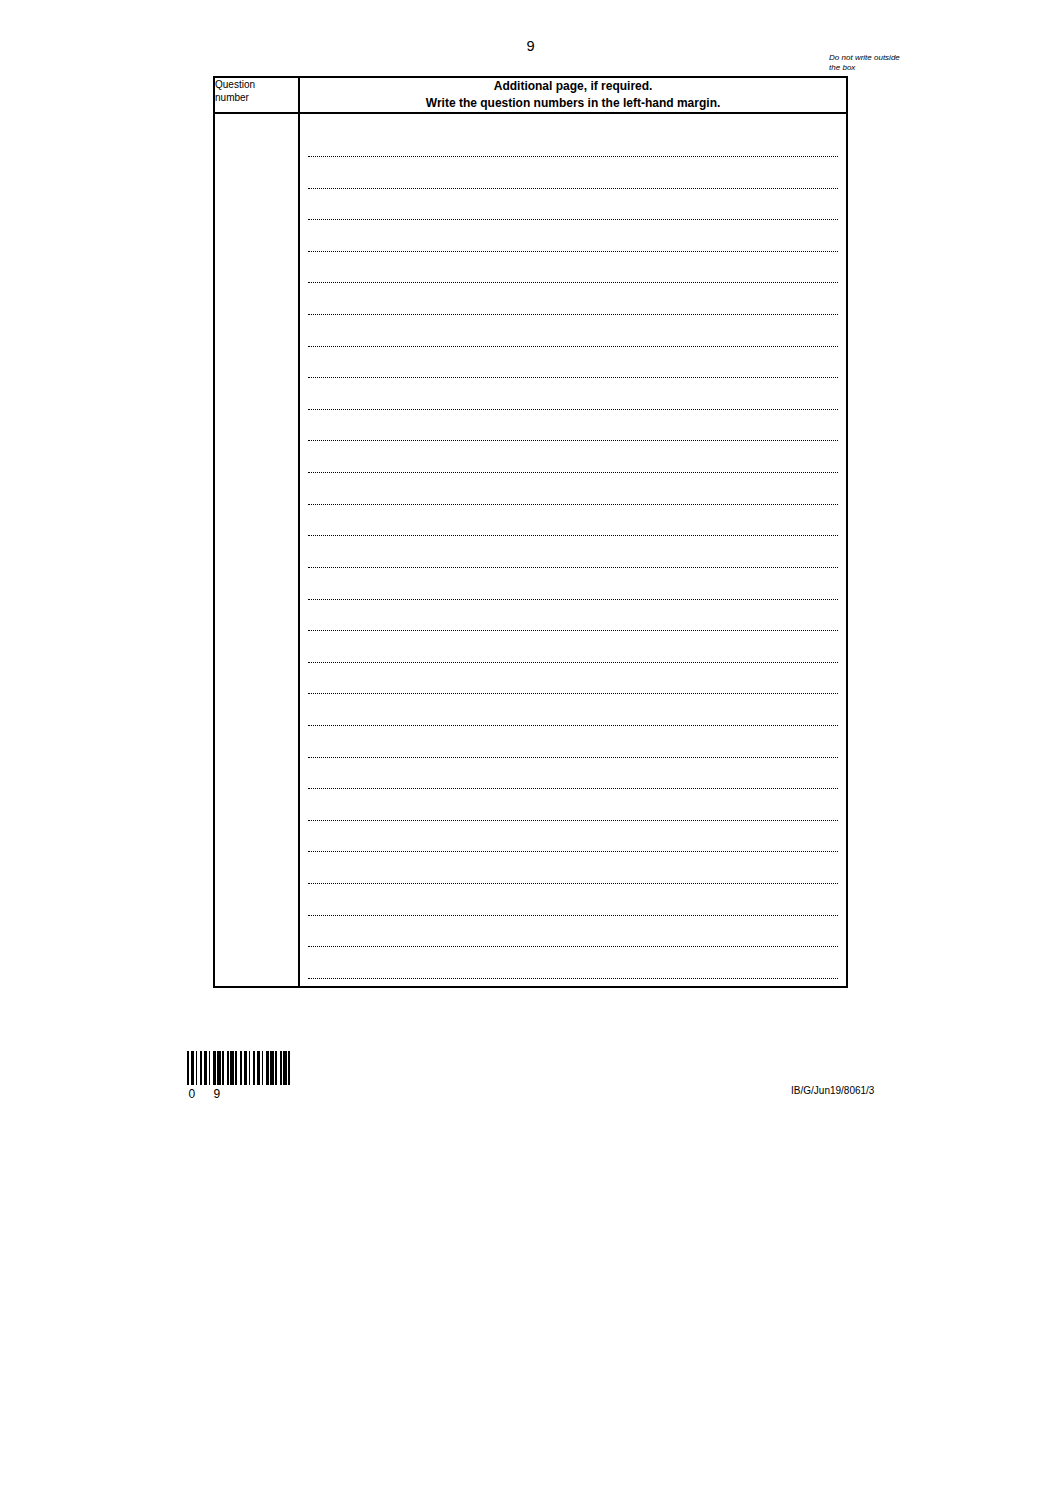9
Do not write outside the box
| Question number | Additional page, if required. Write the question numbers in the left-hand margin. |
| --- | --- |
0 9
IB/G/Jun19/8061/3